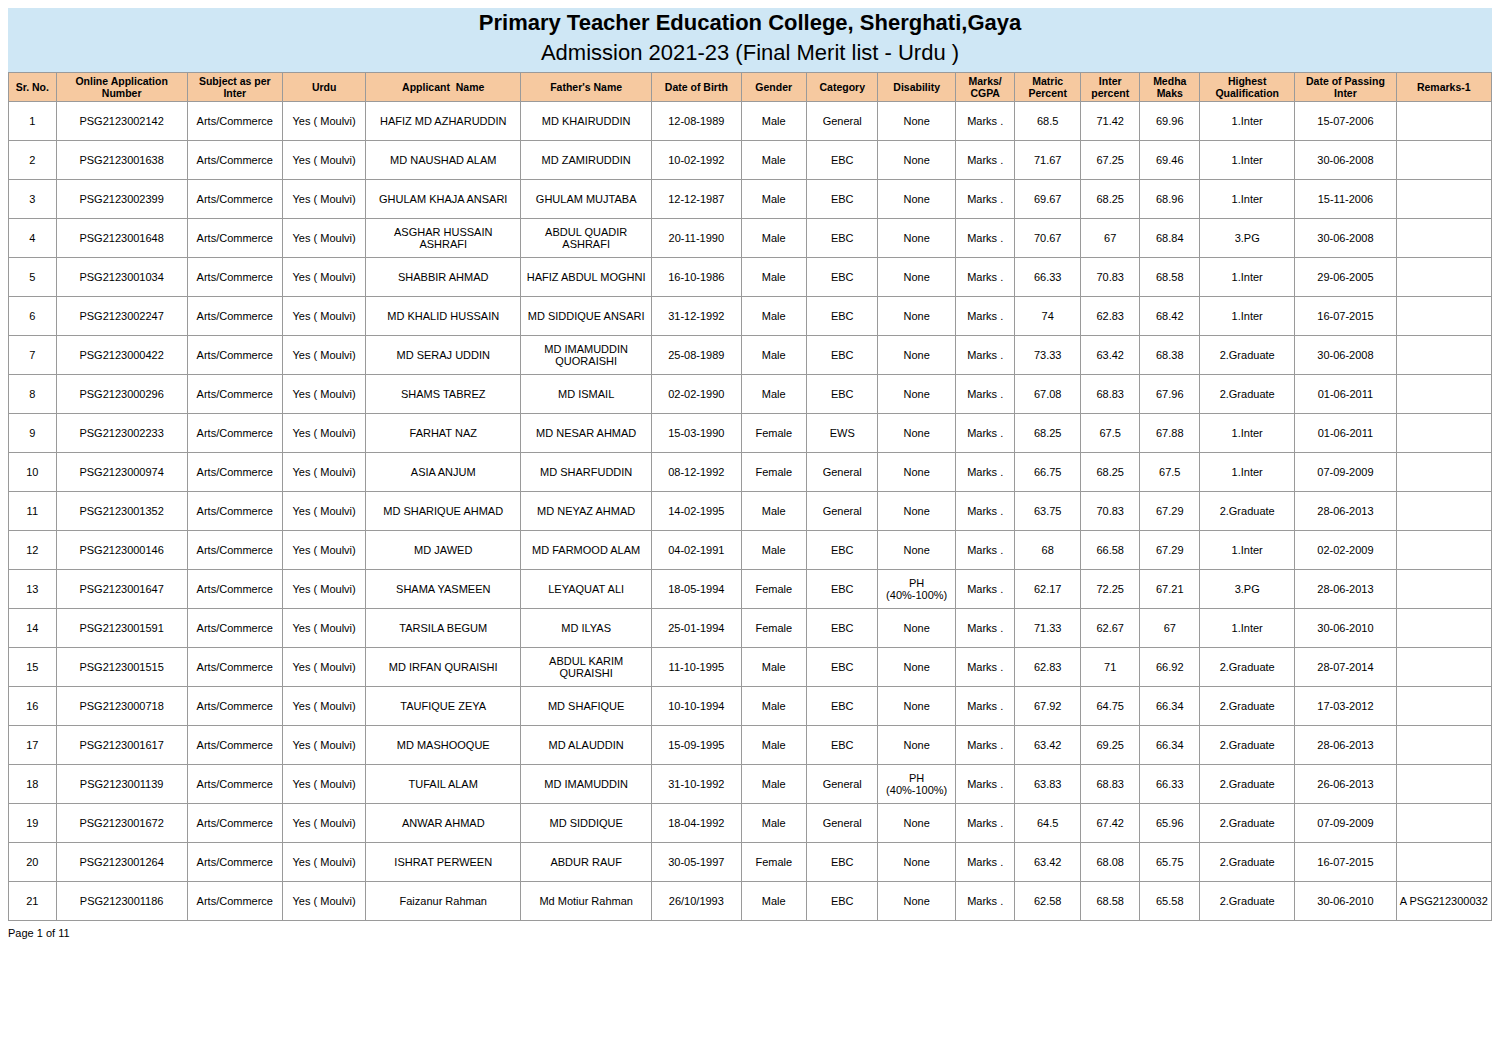Primary Teacher Education College, Sherghati,Gaya
Admission 2021-23 (Final Merit list - Urdu )
| Sr. No. | Online Application Number | Subject as per Inter | Urdu | Applicant Name | Father's Name | Date of Birth | Gender | Category | Disability | Marks/ CGPA | Matric Percent | Inter percent | Medha Maks | Highest Qualification | Date of Passing Inter | Remarks-1 |
| --- | --- | --- | --- | --- | --- | --- | --- | --- | --- | --- | --- | --- | --- | --- | --- | --- |
| 1 | PSG2123002142 | Arts/Commerce | Yes ( Moulvi) | HAFIZ MD AZHARUDDIN | MD KHAIRUDDIN | 12-08-1989 | Male | General | None | Marks . | 68.5 | 71.42 | 69.96 | 1.Inter | 15-07-2006 | |
| 2 | PSG2123001638 | Arts/Commerce | Yes ( Moulvi) | MD NAUSHAD ALAM | MD ZAMIRUDDIN | 10-02-1992 | Male | EBC | None | Marks . | 71.67 | 67.25 | 69.46 | 1.Inter | 30-06-2008 | |
| 3 | PSG2123002399 | Arts/Commerce | Yes ( Moulvi) | GHULAM KHAJA ANSARI | GHULAM MUJTABA | 12-12-1987 | Male | EBC | None | Marks . | 69.67 | 68.25 | 68.96 | 1.Inter | 15-11-2006 | |
| 4 | PSG2123001648 | Arts/Commerce | Yes ( Moulvi) | ASGHAR HUSSAIN ASHRAFI | ABDUL QUADIR ASHRAFI | 20-11-1990 | Male | EBC | None | Marks . | 70.67 | 67 | 68.84 | 3.PG | 30-06-2008 | |
| 5 | PSG2123001034 | Arts/Commerce | Yes ( Moulvi) | SHABBIR AHMAD | HAFIZ ABDUL MOGHNI | 16-10-1986 | Male | EBC | None | Marks . | 66.33 | 70.83 | 68.58 | 1.Inter | 29-06-2005 | |
| 6 | PSG2123002247 | Arts/Commerce | Yes ( Moulvi) | MD KHALID HUSSAIN | MD SIDDIQUE ANSARI | 31-12-1992 | Male | EBC | None | Marks . | 74 | 62.83 | 68.42 | 1.Inter | 16-07-2015 | |
| 7 | PSG2123000422 | Arts/Commerce | Yes ( Moulvi) | MD SERAJ UDDIN | MD IMAMUDDIN QUORAISHI | 25-08-1989 | Male | EBC | None | Marks . | 73.33 | 63.42 | 68.38 | 2.Graduate | 30-06-2008 | |
| 8 | PSG2123000296 | Arts/Commerce | Yes ( Moulvi) | SHAMS TABREZ | MD ISMAIL | 02-02-1990 | Male | EBC | None | Marks . | 67.08 | 68.83 | 67.96 | 2.Graduate | 01-06-2011 | |
| 9 | PSG2123002233 | Arts/Commerce | Yes ( Moulvi) | FARHAT NAZ | MD NESAR AHMAD | 15-03-1990 | Female | EWS | None | Marks . | 68.25 | 67.5 | 67.88 | 1.Inter | 01-06-2011 | |
| 10 | PSG2123000974 | Arts/Commerce | Yes ( Moulvi) | ASIA ANJUM | MD SHARFUDDIN | 08-12-1992 | Female | General | None | Marks . | 66.75 | 68.25 | 67.5 | 1.Inter | 07-09-2009 | |
| 11 | PSG2123001352 | Arts/Commerce | Yes ( Moulvi) | MD SHARIQUE AHMAD | MD NEYAZ AHMAD | 14-02-1995 | Male | General | None | Marks . | 63.75 | 70.83 | 67.29 | 2.Graduate | 28-06-2013 | |
| 12 | PSG2123000146 | Arts/Commerce | Yes ( Moulvi) | MD JAWED | MD FARMOOD ALAM | 04-02-1991 | Male | EBC | None | Marks . | 68 | 66.58 | 67.29 | 1.Inter | 02-02-2009 | |
| 13 | PSG2123001647 | Arts/Commerce | Yes ( Moulvi) | SHAMA YASMEEN | LEYAQUAT ALI | 18-05-1994 | Female | EBC | PH (40%-100%) | Marks . | 62.17 | 72.25 | 67.21 | 3.PG | 28-06-2013 | |
| 14 | PSG2123001591 | Arts/Commerce | Yes ( Moulvi) | TARSILA BEGUM | MD ILYAS | 25-01-1994 | Female | EBC | None | Marks . | 71.33 | 62.67 | 67 | 1.Inter | 30-06-2010 | |
| 15 | PSG2123001515 | Arts/Commerce | Yes ( Moulvi) | MD IRFAN QURAISHI | ABDUL KARIM QURAISHI | 11-10-1995 | Male | EBC | None | Marks . | 62.83 | 71 | 66.92 | 2.Graduate | 28-07-2014 | |
| 16 | PSG2123000718 | Arts/Commerce | Yes ( Moulvi) | TAUFIQUE ZEYA | MD SHAFIQUE | 10-10-1994 | Male | EBC | None | Marks . | 67.92 | 64.75 | 66.34 | 2.Graduate | 17-03-2012 | |
| 17 | PSG2123001617 | Arts/Commerce | Yes ( Moulvi) | MD MASHOOQUE | MD ALAUDDIN | 15-09-1995 | Male | EBC | None | Marks . | 63.42 | 69.25 | 66.34 | 2.Graduate | 28-06-2013 | |
| 18 | PSG2123001139 | Arts/Commerce | Yes ( Moulvi) | TUFAIL ALAM | MD IMAMUDDIN | 31-10-1992 | Male | General | PH (40%-100%) | Marks . | 63.83 | 68.83 | 66.33 | 2.Graduate | 26-06-2013 | |
| 19 | PSG2123001672 | Arts/Commerce | Yes ( Moulvi) | ANWAR AHMAD | MD SIDDIQUE | 18-04-1992 | Male | General | None | Marks . | 64.5 | 67.42 | 65.96 | 2.Graduate | 07-09-2009 | |
| 20 | PSG2123001264 | Arts/Commerce | Yes ( Moulvi) | ISHRAT PERWEEN | ABDUR RAUF | 30-05-1997 | Female | EBC | None | Marks . | 63.42 | 68.08 | 65.75 | 2.Graduate | 16-07-2015 | |
| 21 | PSG2123001186 | Arts/Commerce | Yes ( Moulvi) | Faizanur Rahman | Md Motiur Rahman | 26/10/1993 | Male | EBC | None | Marks . | 62.58 | 68.58 | 65.58 | 2.Graduate | 30-06-2010 | A PSG212300032 |
Page 1 of 11